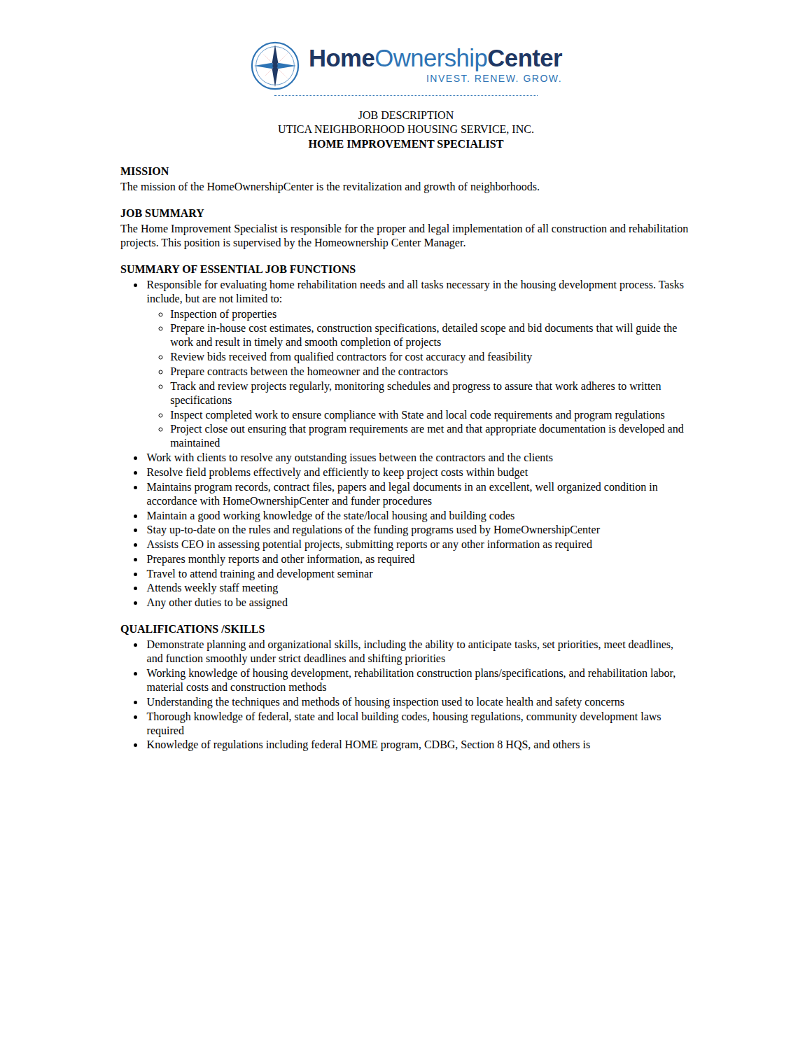Home Ownership Center
INVEST. RENEW. GROW.
JOB DESCRIPTION
UTICA NEIGHBORHOOD HOUSING SERVICE, INC.
HOME IMPROVEMENT SPECIALIST
Mission
The mission of the HomeOwnershipCenter is the revitalization and growth of neighborhoods.
Job Summary
The Home Improvement Specialist is responsible for the proper and legal implementation of all construction and rehabilitation projects. This position is supervised by the Homeownership Center Manager.
Summary of Essential Job Functions
Responsible for evaluating home rehabilitation needs and all tasks necessary in the housing development process. Tasks include, but are not limited to:
Inspection of properties
Prepare in-house cost estimates, construction specifications, detailed scope and bid documents that will guide the work and result in timely and smooth completion of projects
Review bids received from qualified contractors for cost accuracy and feasibility
Prepare contracts between the homeowner and the contractors
Track and review projects regularly, monitoring schedules and progress to assure that work adheres to written specifications
Inspect completed work to ensure compliance with State and local code requirements and program regulations
Project close out ensuring that program requirements are met and that appropriate documentation is developed and maintained
Work with clients to resolve any outstanding issues between the contractors and the clients
Resolve field problems effectively and efficiently to keep project costs within budget
Maintains program records, contract files, papers and legal documents in an excellent, well organized condition in accordance with HomeOwnershipCenter and funder procedures
Maintain a good working knowledge of the state/local housing and building codes
Stay up-to-date on the rules and regulations of the funding programs used by HomeOwnershipCenter
Assists CEO in assessing potential projects, submitting reports or any other information as required
Prepares monthly reports and other information, as required
Travel to attend training and development seminar
Attends weekly staff meeting
Any other duties to be assigned
Qualifications /Skills
Demonstrate planning and organizational skills, including the ability to anticipate tasks, set priorities, meet deadlines, and function smoothly under strict deadlines and shifting priorities
Working knowledge of housing development, rehabilitation construction plans/specifications, and rehabilitation labor, material costs and construction methods
Understanding the techniques and methods of housing inspection used to locate health and safety concerns
Thorough knowledge of federal, state and local building codes, housing regulations, community development laws required
Knowledge of regulations including federal HOME program, CDBG, Section 8 HQS, and others is